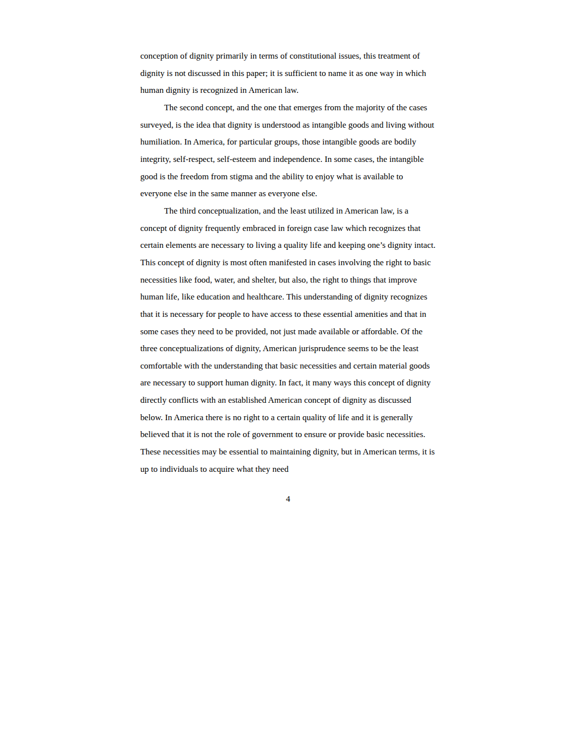conception of dignity primarily in terms of constitutional issues, this treatment of dignity is not discussed in this paper; it is sufficient to name it as one way in which human dignity is recognized in American law.
The second concept, and the one that emerges from the majority of the cases surveyed, is the idea that dignity is understood as intangible goods and living without humiliation. In America, for particular groups, those intangible goods are bodily integrity, self-respect, self-esteem and independence. In some cases, the intangible good is the freedom from stigma and the ability to enjoy what is available to everyone else in the same manner as everyone else.
The third conceptualization, and the least utilized in American law, is a concept of dignity frequently embraced in foreign case law which recognizes that certain elements are necessary to living a quality life and keeping one’s dignity intact. This concept of dignity is most often manifested in cases involving the right to basic necessities like food, water, and shelter, but also, the right to things that improve human life, like education and healthcare. This understanding of dignity recognizes that it is necessary for people to have access to these essential amenities and that in some cases they need to be provided, not just made available or affordable. Of the three conceptualizations of dignity, American jurisprudence seems to be the least comfortable with the understanding that basic necessities and certain material goods are necessary to support human dignity. In fact, it many ways this concept of dignity directly conflicts with an established American concept of dignity as discussed below. In America there is no right to a certain quality of life and it is generally believed that it is not the role of government to ensure or provide basic necessities. These necessities may be essential to maintaining dignity, but in American terms, it is up to individuals to acquire what they need
4